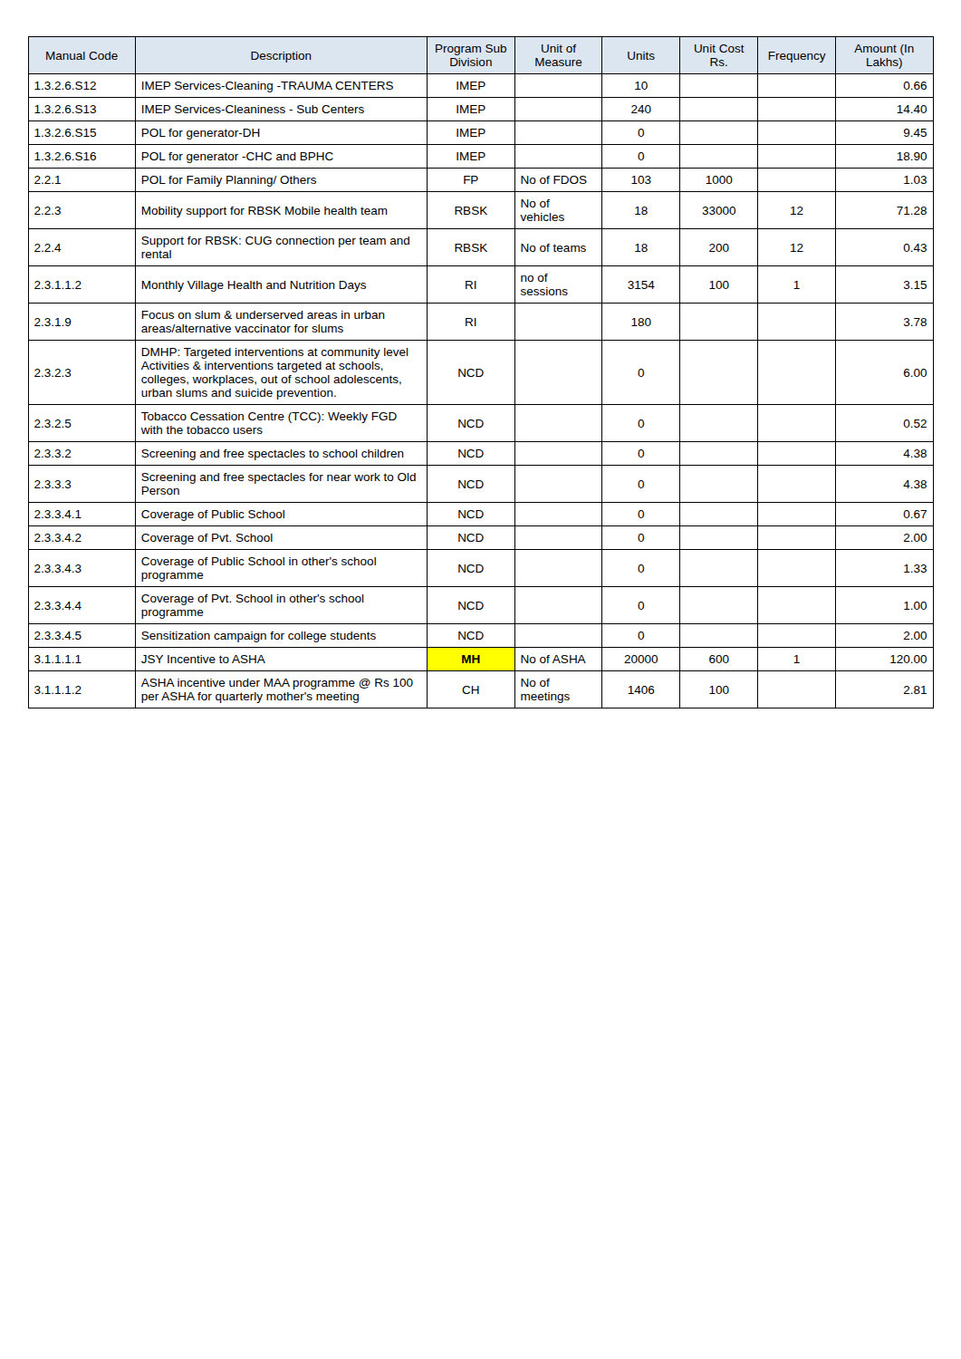| Manual Code | Description | Program Sub Division | Unit of Measure | Units | Unit Cost Rs. | Frequency | Amount (In Lakhs) |
| --- | --- | --- | --- | --- | --- | --- | --- |
| 1.3.2.6.S12 | IMEP Services-Cleaning -TRAUMA CENTERS | IMEP | | 10 | | | 0.66 |
| 1.3.2.6.S13 | IMEP Services-Cleaniness - Sub Centers | IMEP | | 240 | | | 14.40 |
| 1.3.2.6.S15 | POL for generator-DH | IMEP | | 0 | | | 9.45 |
| 1.3.2.6.S16 | POL for generator -CHC and BPHC | IMEP | | 0 | | | 18.90 |
| 2.2.1 | POL for Family Planning/ Others | FP | No of FDOS | 103 | 1000 | | 1.03 |
| 2.2.3 | Mobility support for RBSK Mobile health team | RBSK | No of vehicles | 18 | 33000 | 12 | 71.28 |
| 2.2.4 | Support for RBSK: CUG connection per team and rental | RBSK | No of teams | 18 | 200 | 12 | 0.43 |
| 2.3.1.1.2 | Monthly Village Health and Nutrition Days | RI | no of sessions | 3154 | 100 | 1 | 3.15 |
| 2.3.1.9 | Focus on slum & underserved areas in urban areas/alternative vaccinator for slums | RI | | 180 | | | 3.78 |
| 2.3.2.3 | DMHP: Targeted interventions at community level Activities & interventions targeted at schools, colleges, workplaces, out of school adolescents, urban slums and suicide prevention. | NCD | | 0 | | | 6.00 |
| 2.3.2.5 | Tobacco Cessation Centre (TCC): Weekly FGD with the tobacco users | NCD | | 0 | | | 0.52 |
| 2.3.3.2 | Screening and free spectacles to school children | NCD | | 0 | | | 4.38 |
| 2.3.3.3 | Screening and free spectacles for near work to Old Person | NCD | | 0 | | | 4.38 |
| 2.3.3.4.1 | Coverage of Public School | NCD | | 0 | | | 0.67 |
| 2.3.3.4.2 | Coverage of Pvt. School | NCD | | 0 | | | 2.00 |
| 2.3.3.4.3 | Coverage of Public School in other's school programme | NCD | | 0 | | | 1.33 |
| 2.3.3.4.4 | Coverage of Pvt. School in other's school programme | NCD | | 0 | | | 1.00 |
| 2.3.3.4.5 | Sensitization campaign for college students | NCD | | 0 | | | 2.00 |
| 3.1.1.1.1 | JSY Incentive to ASHA | MH | No of ASHA | 20000 | 600 | 1 | 120.00 |
| 3.1.1.1.2 | ASHA incentive under MAA programme @ Rs 100 per ASHA for quarterly mother's meeting | CH | No of meetings | 1406 | 100 | | 2.81 |